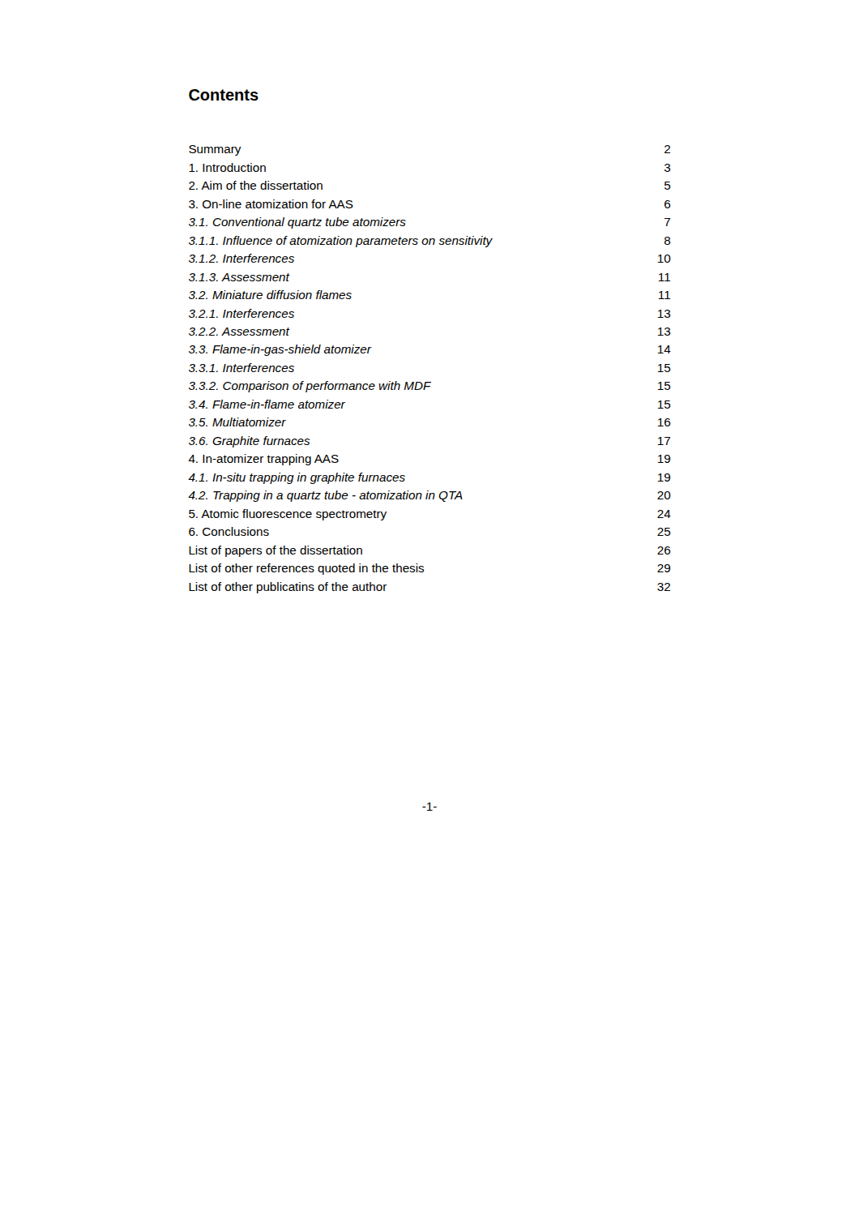Contents
| Summary | 2 |
| 1. Introduction | 3 |
| 2. Aim of the dissertation | 5 |
| 3. On-line atomization for AAS | 6 |
| 3.1. Conventional quartz tube atomizers | 7 |
| 3.1.1. Influence of atomization parameters on sensitivity | 8 |
| 3.1.2. Interferences | 10 |
| 3.1.3. Assessment | 11 |
| 3.2. Miniature diffusion flames | 11 |
| 3.2.1. Interferences | 13 |
| 3.2.2. Assessment | 13 |
| 3.3. Flame-in-gas-shield atomizer | 14 |
| 3.3.1. Interferences | 15 |
| 3.3.2. Comparison of performance with MDF | 15 |
| 3.4. Flame-in-flame atomizer | 15 |
| 3.5. Multiatomizer | 16 |
| 3.6. Graphite furnaces | 17 |
| 4. In-atomizer trapping AAS | 19 |
| 4.1. In-situ trapping in graphite furnaces | 19 |
| 4.2. Trapping in a quartz tube - atomization in QTA | 20 |
| 5. Atomic fluorescence spectrometry | 24 |
| 6. Conclusions | 25 |
| List of papers of the dissertation | 26 |
| List of other references quoted in the thesis | 29 |
| List of other publicatins of the author | 32 |
-1-